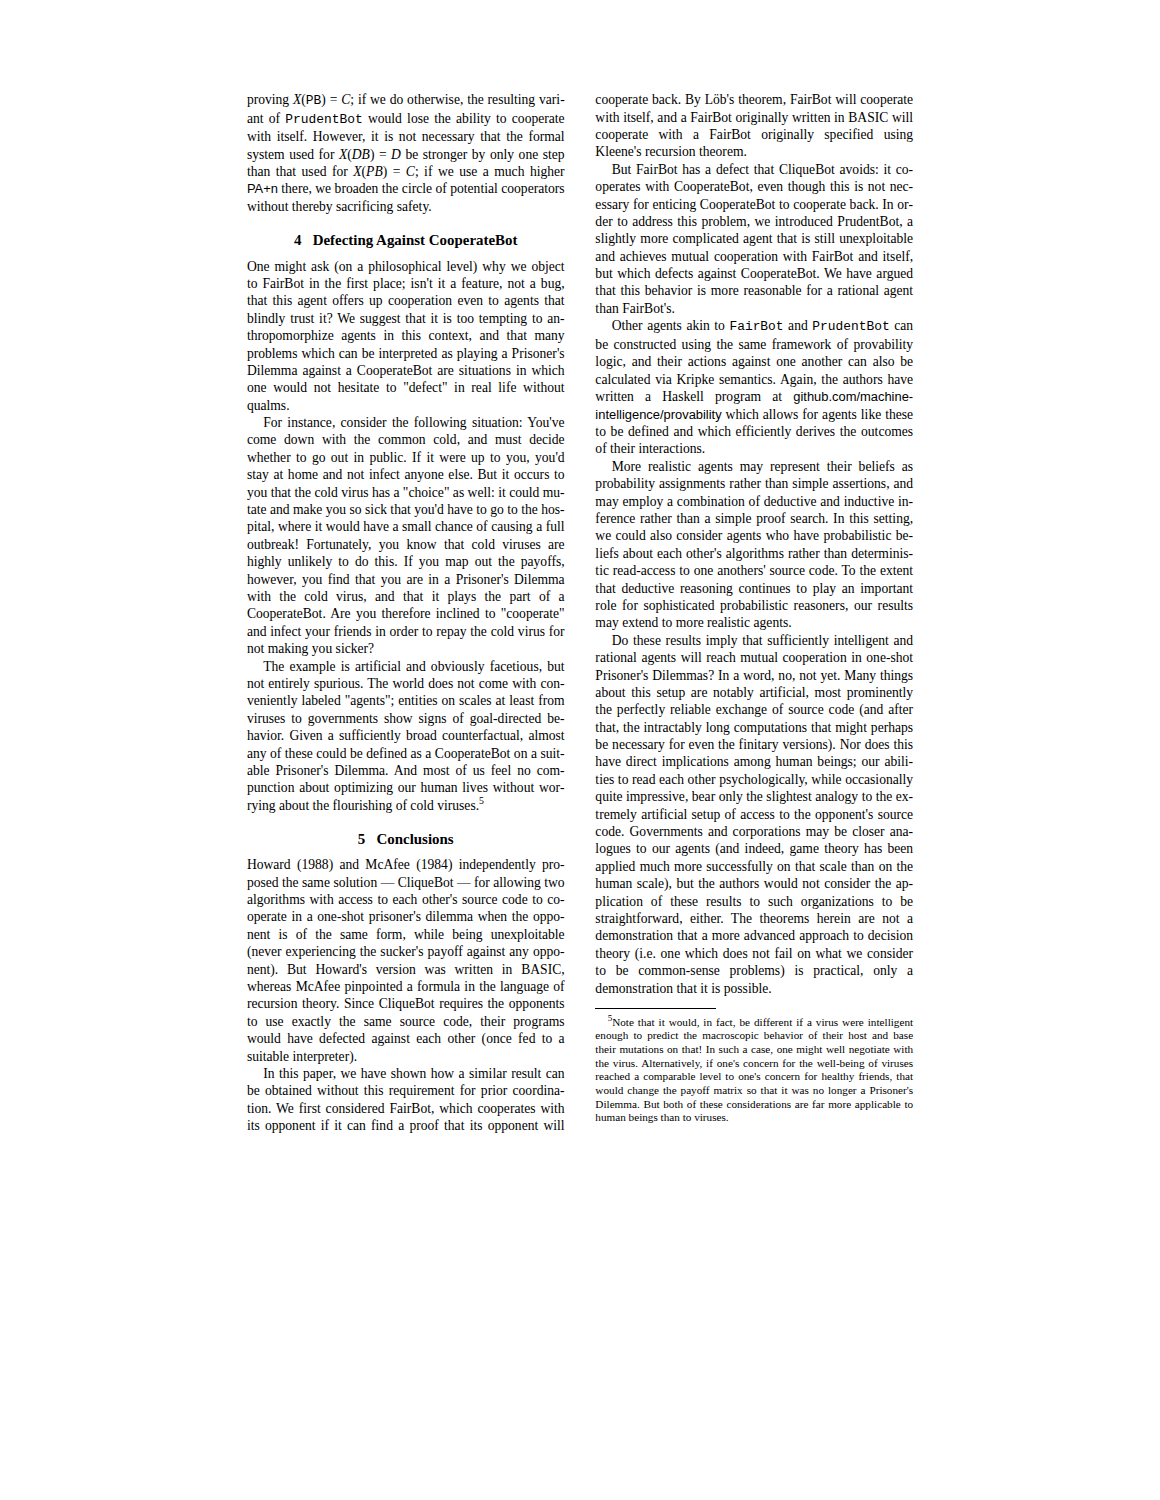proving X(PB) = C; if we do otherwise, the resulting variant of PrudentBot would lose the ability to cooperate with itself. However, it is not necessary that the formal system used for X(DB) = D be stronger by only one step than that used for X(PB) = C; if we use a much higher PA+n there, we broaden the circle of potential cooperators without thereby sacrificing safety.
4 Defecting Against CooperateBot
One might ask (on a philosophical level) why we object to FairBot in the first place; isn't it a feature, not a bug, that this agent offers up cooperation even to agents that blindly trust it? We suggest that it is too tempting to anthropomorphize agents in this context, and that many problems which can be interpreted as playing a Prisoner's Dilemma against a CooperateBot are situations in which one would not hesitate to "defect" in real life without qualms.
For instance, consider the following situation: You've come down with the common cold, and must decide whether to go out in public. If it were up to you, you'd stay at home and not infect anyone else. But it occurs to you that the cold virus has a "choice" as well: it could mutate and make you so sick that you'd have to go to the hospital, where it would have a small chance of causing a full outbreak! Fortunately, you know that cold viruses are highly unlikely to do this. If you map out the payoffs, however, you find that you are in a Prisoner's Dilemma with the cold virus, and that it plays the part of a CooperateBot. Are you therefore inclined to "cooperate" and infect your friends in order to repay the cold virus for not making you sicker?
The example is artificial and obviously facetious, but not entirely spurious. The world does not come with conveniently labeled "agents"; entities on scales at least from viruses to governments show signs of goal-directed behavior. Given a sufficiently broad counterfactual, almost any of these could be defined as a CooperateBot on a suitable Prisoner's Dilemma. And most of us feel no compunction about optimizing our human lives without worrying about the flourishing of cold viruses.5
5 Conclusions
Howard (1988) and McAfee (1984) independently proposed the same solution — CliqueBot — for allowing two algorithms with access to each other's source code to cooperate in a one-shot prisoner's dilemma when the opponent is of the same form, while being unexploitable (never experiencing the sucker's payoff against any opponent). But Howard's version was written in BASIC, whereas McAfee pinpointed a formula in the language of recursion theory. Since CliqueBot requires the opponents to use exactly the same source code, their programs would have defected against each other (once fed to a suitable interpreter).
In this paper, we have shown how a similar result can be obtained without this requirement for prior coordination. We first considered FairBot, which cooperates with its opponent if it can find a proof that its opponent will cooperate back. By Löb's theorem, FairBot will cooperate with itself, and a FairBot originally written in BASIC will cooperate with a FairBot originally specified using Kleene's recursion theorem.
But FairBot has a defect that CliqueBot avoids: it cooperates with CooperateBot, even though this is not necessary for enticing CooperateBot to cooperate back. In order to address this problem, we introduced PrudentBot, a slightly more complicated agent that is still unexploitable and achieves mutual cooperation with FairBot and itself, but which defects against CooperateBot. We have argued that this behavior is more reasonable for a rational agent than FairBot's.
Other agents akin to FairBot and PrudentBot can be constructed using the same framework of provability logic, and their actions against one another can also be calculated via Kripke semantics. Again, the authors have written a Haskell program at github.com/machine-intelligence/provability which allows for agents like these to be defined and which efficiently derives the outcomes of their interactions.
More realistic agents may represent their beliefs as probability assignments rather than simple assertions, and may employ a combination of deductive and inductive inference rather than a simple proof search. In this setting, we could also consider agents who have probabilistic beliefs about each other's algorithms rather than deterministic read-access to one anothers' source code. To the extent that deductive reasoning continues to play an important role for sophisticated probabilistic reasoners, our results may extend to more realistic agents.
Do these results imply that sufficiently intelligent and rational agents will reach mutual cooperation in one-shot Prisoner's Dilemmas? In a word, no, not yet. Many things about this setup are notably artificial, most prominently the perfectly reliable exchange of source code (and after that, the intractably long computations that might perhaps be necessary for even the finitary versions). Nor does this have direct implications among human beings; our abilities to read each other psychologically, while occasionally quite impressive, bear only the slightest analogy to the extremely artificial setup of access to the opponent's source code. Governments and corporations may be closer analogues to our agents (and indeed, game theory has been applied much more successfully on that scale than on the human scale), but the authors would not consider the application of these results to such organizations to be straightforward, either. The theorems herein are not a demonstration that a more advanced approach to decision theory (i.e. one which does not fail on what we consider to be common-sense problems) is practical, only a demonstration that it is possible.
5Note that it would, in fact, be different if a virus were intelligent enough to predict the macroscopic behavior of their host and base their mutations on that! In such a case, one might well negotiate with the virus. Alternatively, if one's concern for the well-being of viruses reached a comparable level to one's concern for healthy friends, that would change the payoff matrix so that it was no longer a Prisoner's Dilemma. But both of these considerations are far more applicable to human beings than to viruses.